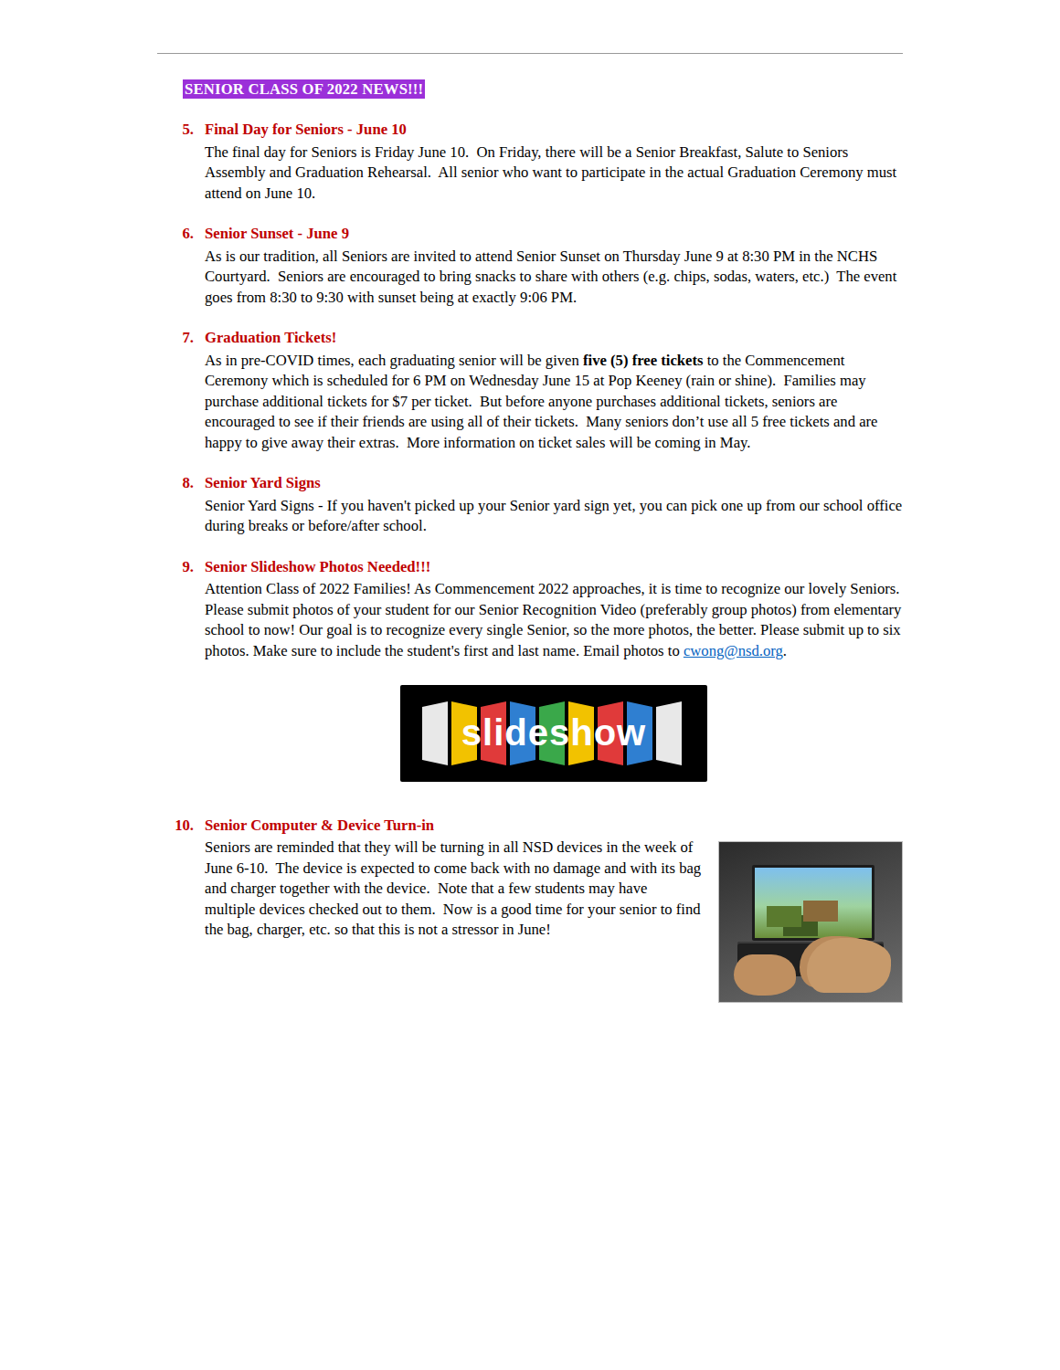SENIOR CLASS OF 2022 NEWS!!!
Final Day for Seniors - June 10 The final day for Seniors is Friday June 10. On Friday, there will be a Senior Breakfast, Salute to Seniors Assembly and Graduation Rehearsal. All senior who want to participate in the actual Graduation Ceremony must attend on June 10.
Senior Sunset - June 9 As is our tradition, all Seniors are invited to attend Senior Sunset on Thursday June 9 at 8:30 PM in the NCHS Courtyard. Seniors are encouraged to bring snacks to share with others (e.g. chips, sodas, waters, etc.) The event goes from 8:30 to 9:30 with sunset being at exactly 9:06 PM.
Graduation Tickets! As in pre-COVID times, each graduating senior will be given five (5) free tickets to the Commencement Ceremony which is scheduled for 6 PM on Wednesday June 15 at Pop Keeney (rain or shine). Families may purchase additional tickets for $7 per ticket. But before anyone purchases additional tickets, seniors are encouraged to see if their friends are using all of their tickets. Many seniors don’t use all 5 free tickets and are happy to give away their extras. More information on ticket sales will be coming in May.
Senior Yard Signs Senior Yard Signs - If you haven't picked up your Senior yard sign yet, you can pick one up from our school office during breaks or before/after school.
Senior Slideshow Photos Needed!!! Attention Class of 2022 Families! As Commencement 2022 approaches, it is time to recognize our lovely Seniors. Please submit photos of your student for our Senior Recognition Video (preferably group photos) from elementary school to now! Our goal is to recognize every single Senior, so the more photos, the better. Please submit up to six photos. Make sure to include the student's first and last name. Email photos to cwong@nsd.org.
slideshow
Senior Computer & Device Turn-in
Seniors are reminded that they will be turning in all NSD devices in the week of June 6-10. The device is expected to come back with no damage and with its bag and charger together with the device. Note that a few students may have multiple devices checked out to them. Now is a good time for your senior to find the bag, charger, etc. so that this is not a stressor in June!